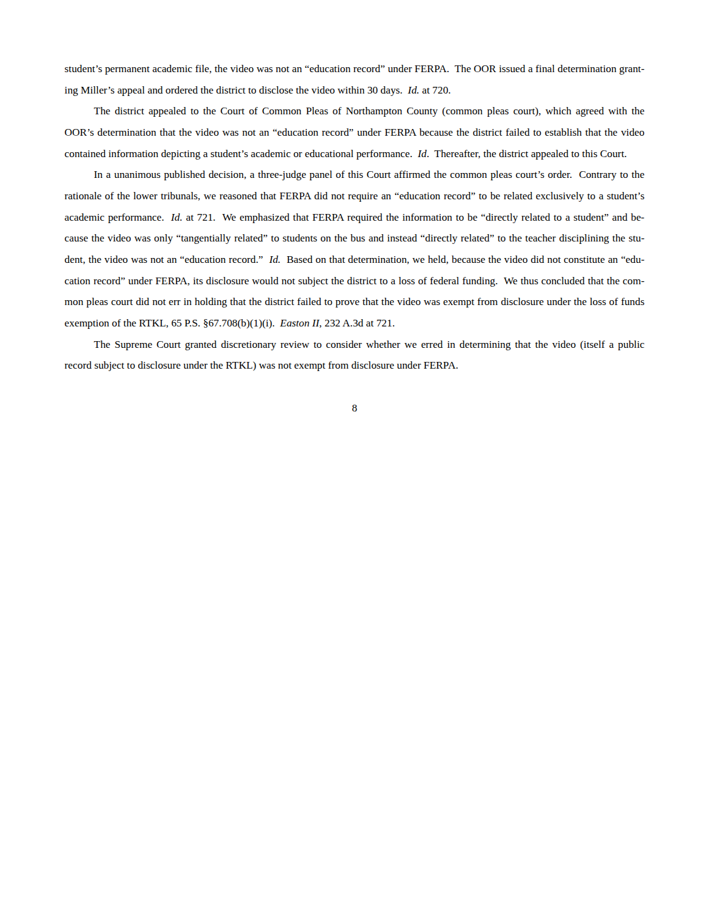student’s permanent academic file, the video was not an “education record” under FERPA. The OOR issued a final determination granting Miller’s appeal and ordered the district to disclose the video within 30 days. Id. at 720.
The district appealed to the Court of Common Pleas of Northampton County (common pleas court), which agreed with the OOR’s determination that the video was not an “education record” under FERPA because the district failed to establish that the video contained information depicting a student’s academic or educational performance. Id. Thereafter, the district appealed to this Court.
In a unanimous published decision, a three-judge panel of this Court affirmed the common pleas court’s order. Contrary to the rationale of the lower tribunals, we reasoned that FERPA did not require an “education record” to be related exclusively to a student’s academic performance. Id. at 721. We emphasized that FERPA required the information to be “directly related to a student” and because the video was only “tangentially related” to students on the bus and instead “directly related” to the teacher disciplining the student, the video was not an “education record.” Id. Based on that determination, we held, because the video did not constitute an “education record” under FERPA, its disclosure would not subject the district to a loss of federal funding. We thus concluded that the common pleas court did not err in holding that the district failed to prove that the video was exempt from disclosure under the loss of funds exemption of the RTKL, 65 P.S. §67.708(b)(1)(i). Easton II, 232 A.3d at 721.
The Supreme Court granted discretionary review to consider whether we erred in determining that the video (itself a public record subject to disclosure under the RTKL) was not exempt from disclosure under FERPA.
8